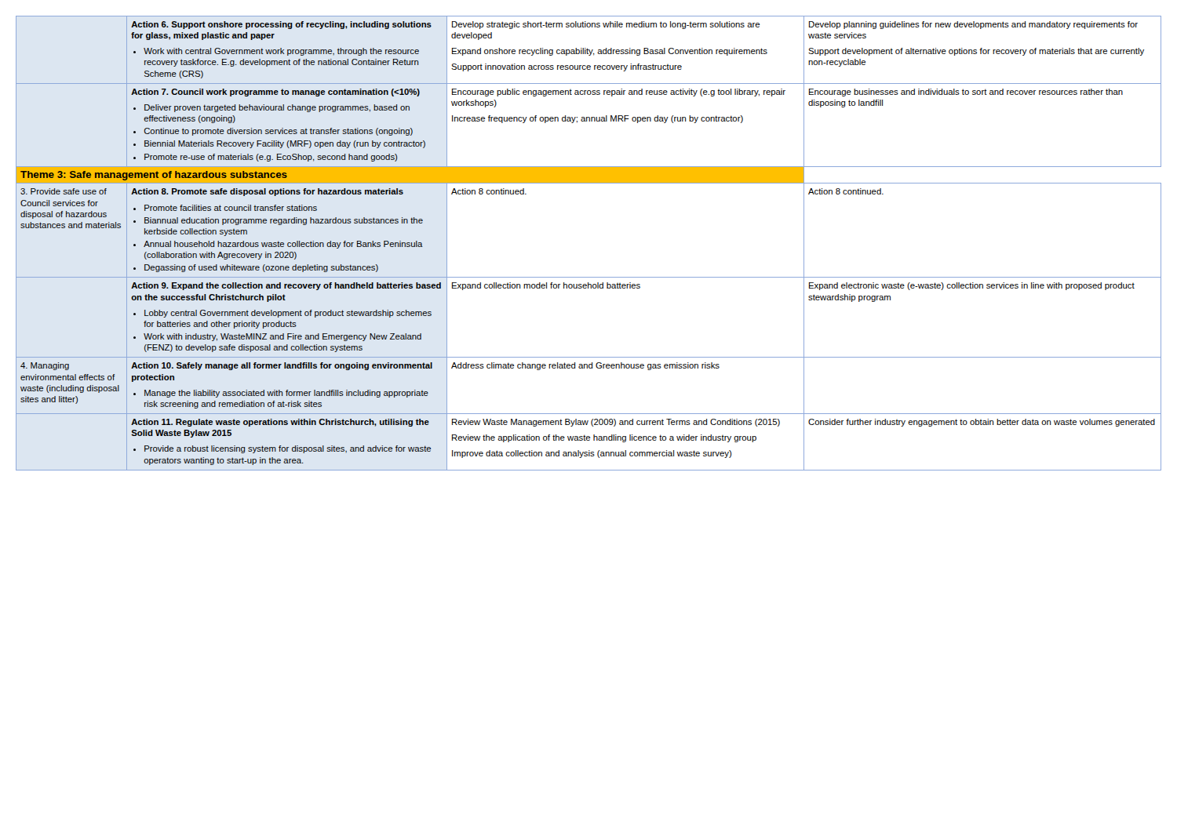| | Action 6. Support onshore processing of recycling, including solutions for glass, mixed plastic and paper Work with central Government work programme, through the resource recovery taskforce. E.g. development of the national Container Return Scheme (CRS) | Develop strategic short-term solutions while medium to long-term solutions are developed Expand onshore recycling capability, addressing Basal Convention requirements Support innovation across resource recovery infrastructure | Develop planning guidelines for new developments and mandatory requirements for waste services Support development of alternative options for recovery of materials that are currently non-recyclable |
| | Action 7. Council work programme to manage contamination (<10%) Deliver proven targeted behavioural change programmes, based on effectiveness (ongoing) Continue to promote diversion services at transfer stations (ongoing) Biennial Materials Recovery Facility (MRF) open day (run by contractor) Promote re-use of materials (e.g. EcoShop, second hand goods) | Encourage public engagement across repair and reuse activity (e.g tool library, repair workshops) Increase frequency of open day; annual MRF open day (run by contractor) | Encourage businesses and individuals to sort and recover resources rather than disposing to landfill |
| Theme 3: Safe management of hazardous substances | |
| 3. Provide safe use of Council services for disposal of hazardous substances and materials | Action 8. Promote safe disposal options for hazardous materials Promote facilities at council transfer stations Biannual education programme regarding hazardous substances in the kerbside collection system Annual household hazardous waste collection day for Banks Peninsula (collaboration with Agrecovery in 2020) Degassing of used whiteware (ozone depleting substances) | Action 8 continued. | Action 8 continued. |
| | Action 9. Expand the collection and recovery of handheld batteries based on the successful Christchurch pilot Lobby central Government development of product stewardship schemes for batteries and other priority products Work with industry, WasteMINZ and Fire and Emergency New Zealand (FENZ) to develop safe disposal and collection systems | Expand collection model for household batteries | Expand electronic waste (e-waste) collection services in line with proposed product stewardship program |
| 4. Managing environmental effects of waste (including disposal sites and litter) | Action 10. Safely manage all former landfills for ongoing environmental protection Manage the liability associated with former landfills including appropriate risk screening and remediation of at-risk sites | Address climate change related and Greenhouse gas emission risks | |
| | Action 11. Regulate waste operations within Christchurch, utilising the Solid Waste Bylaw 2015 Provide a robust licensing system for disposal sites, and advice for waste operators wanting to start-up in the area. | Review Waste Management Bylaw (2009) and current Terms and Conditions (2015) Review the application of the waste handling licence to a wider industry group Improve data collection and analysis (annual commercial waste survey) | Consider further industry engagement to obtain better data on waste volumes generated |